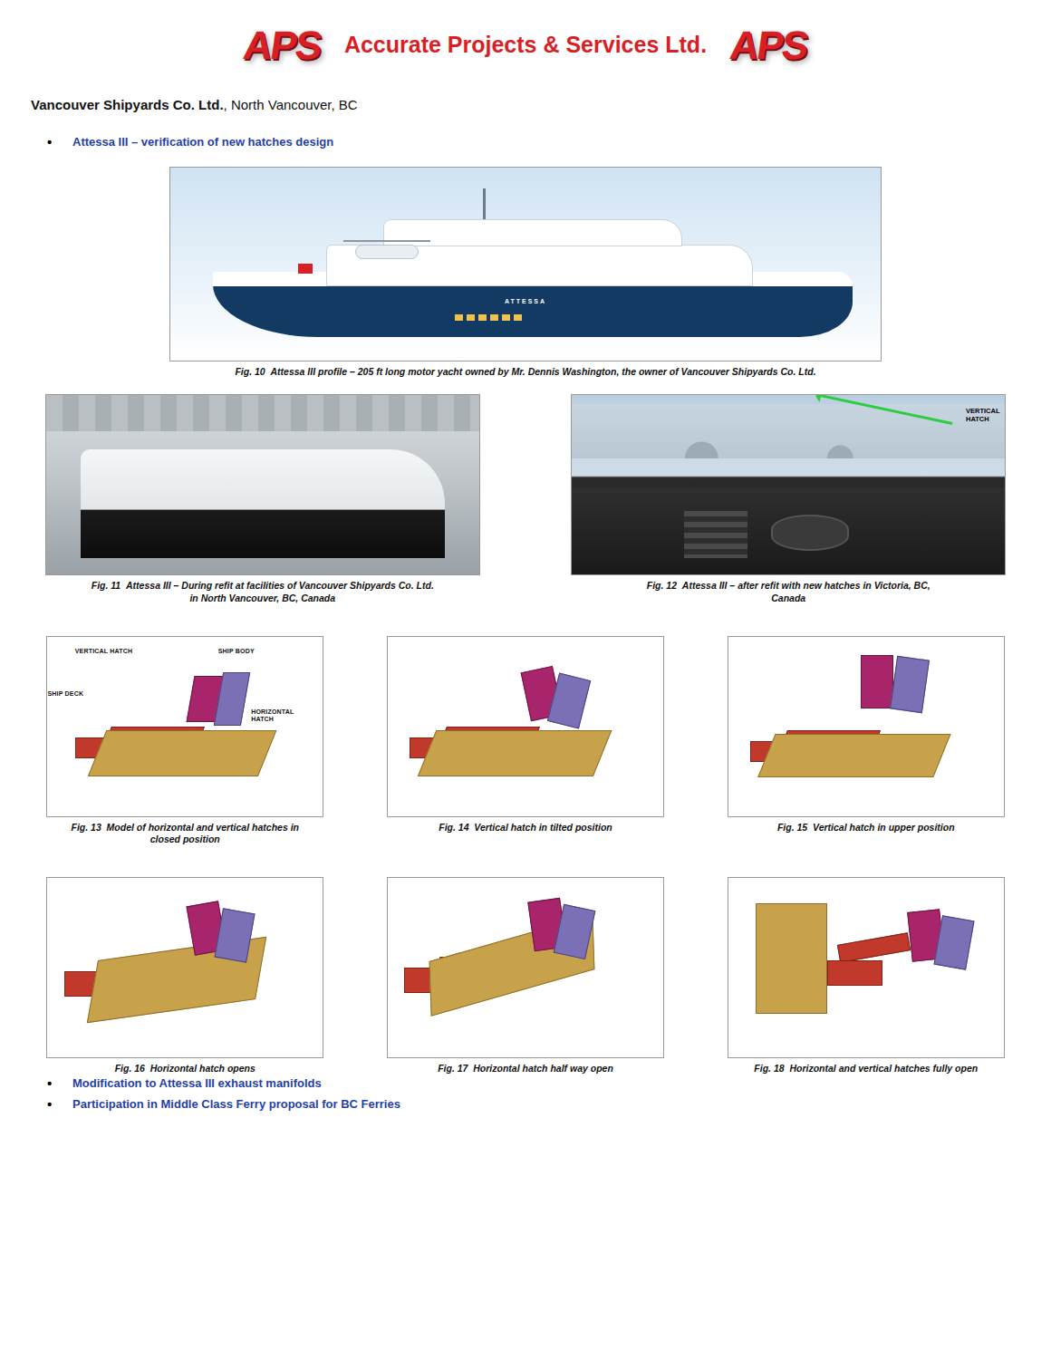APS
Accurate Projects & Services Ltd.
APS
Vancouver Shipyards Co. Ltd., North Vancouver, BC
Attessa III – verification of new hatches design
ATTESSA
Fig. 10 Attessa III profile – 205 ft long motor yacht owned by Mr. Dennis Washington, the owner of Vancouver Shipyards Co. Ltd.
Fig. 11 Attessa III – During refit at facilities of Vancouver Shipyards Co. Ltd.
in North Vancouver, BC, Canada
VERTICAL
HATCH
Fig. 12 Attessa III – after refit with new hatches in Victoria, BC,
Canada
VERTICAL HATCH SHIP BODY SHIP DECK HORIZONTAL
HATCH
Fig. 13 Model of horizontal and vertical hatches in
closed position
Fig. 14 Vertical hatch in tilted position
Fig. 15 Vertical hatch in upper position
Fig. 16 Horizontal hatch opens
Fig. 17 Horizontal hatch half way open
Fig. 18 Horizontal and vertical hatches fully open
Modification to Attessa III exhaust manifolds
Participation in Middle Class Ferry proposal for BC Ferries